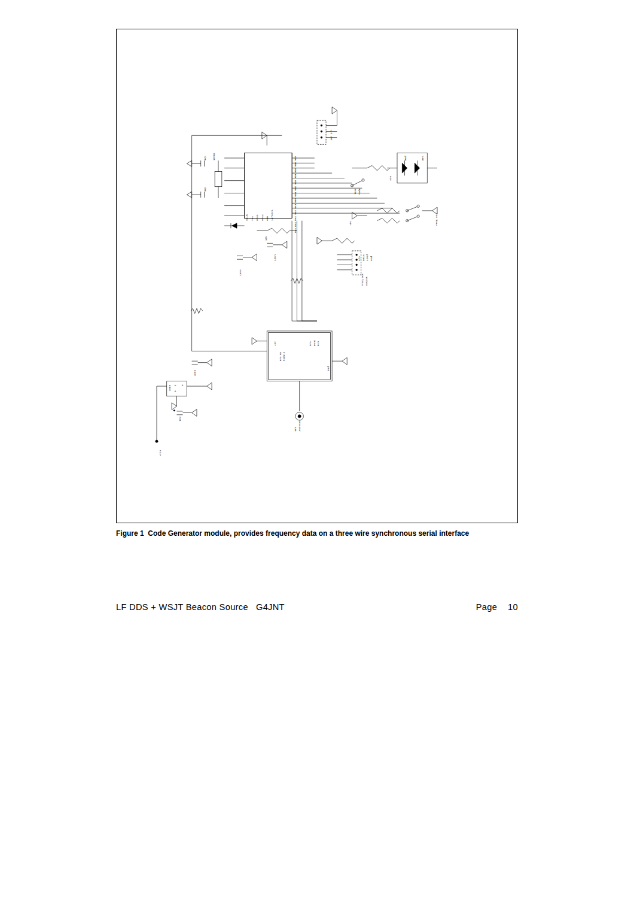+ MCLR VCC OSC1 OSC2 GND 16F627A RB7 RB6 RB5 RB4 RB3 RB2 RB1 RB0 RA4 RA3 RA2 RA1 RA0 10MHz 47p 47p ICP I/F Red Grn 330 Test Mode Freq Set +5V 10k 100n 100n Freq Set output Clk Data Load Gnd +5V GPS Rx Module PPS Dout Din Gnd GPS Antenna 7805 I G O 10u 100n +Vin
Figure 1 Code Generator module, provides frequency data on a three wire synchronous serial interface
LF DDS + WSJT Beacon Source G4JNT Page10